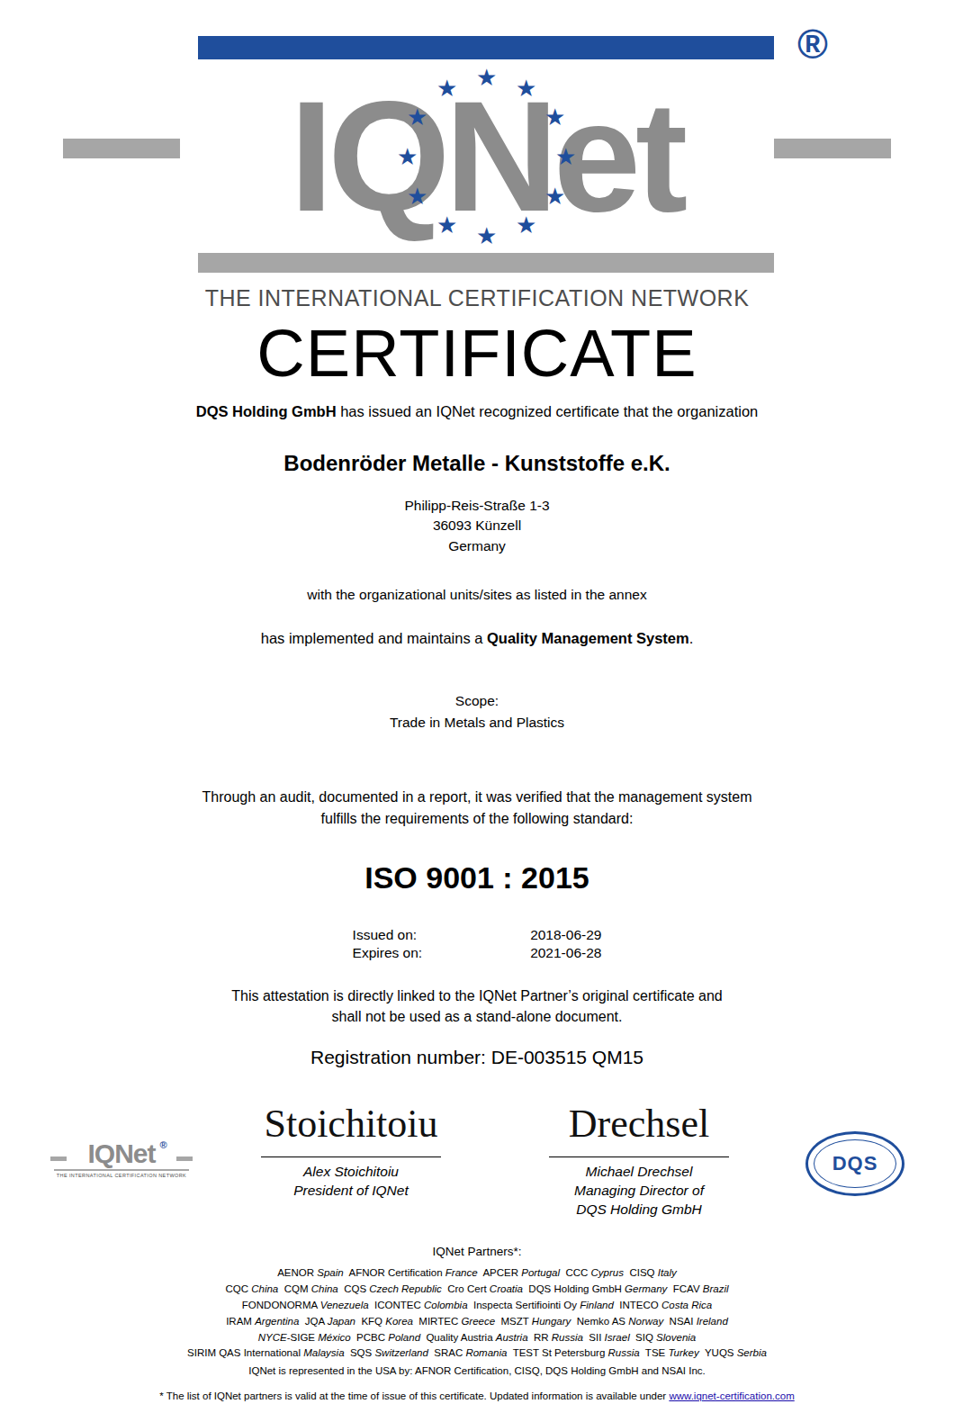®
IQNet
★ ★ ★ ★ ★ ★ ★ ★ ★ ★ ★ ★
THE INTERNATIONAL CERTIFICATION NETWORK
CERTIFICATE
DQS Holding GmbH has issued an IQNet recognized certificate that the organization
Bodenröder Metalle - Kunststoffe e.K.
Philipp-Reis-Straße 1-3
36093 Künzell
Germany
with the organizational units/sites as listed in the annex
has implemented and maintains a Quality Management System.
Scope:
Trade in Metals and Plastics
Through an audit, documented in a report, it was verified that the management system
fulfills the requirements of the following standard:
ISO 9001 : 2015
| Issued on: | 2018-06-29 |
| Expires on: | 2021-06-28 |
This attestation is directly linked to the IQNet Partner’s original certificate and
shall not be used as a stand-alone document.
Registration number: DE-003515 QM15
IQNet®
THE INTERNATIONAL CERTIFICATION NETWORK
Stoichitoiu
Alex Stoichitoiu
President of IQNet
Drechsel
Michael Drechsel
Managing Director of
DQS Holding GmbH
DQS
IQNet Partners*:
AENOR Spain AFNOR Certification France APCER Portugal CCC Cyprus CISQ Italy CQC China CQM China CQS Czech Republic Cro Cert Croatia DQS Holding GmbH Germany FCAV Brazil FONDONORMA Venezuela ICONTEC Colombia Inspecta Sertifiointi Oy Finland INTECO Costa Rica IRAM Argentina JQA Japan KFQ Korea MIRTEC Greece MSZT Hungary Nemko AS Norway NSAI Ireland NYCE-SIGE México PCBC Poland Quality Austria Austria RR Russia SII Israel SIQ Slovenia SIRIM QAS International Malaysia SQS Switzerland SRAC Romania TEST St Petersburg Russia TSE Turkey YUQS Serbia
IQNet is represented in the USA by: AFNOR Certification, CISQ, DQS Holding GmbH and NSAI Inc.
* The list of IQNet partners is valid at the time of issue of this certificate. Updated information is available under www.iqnet-certification.com